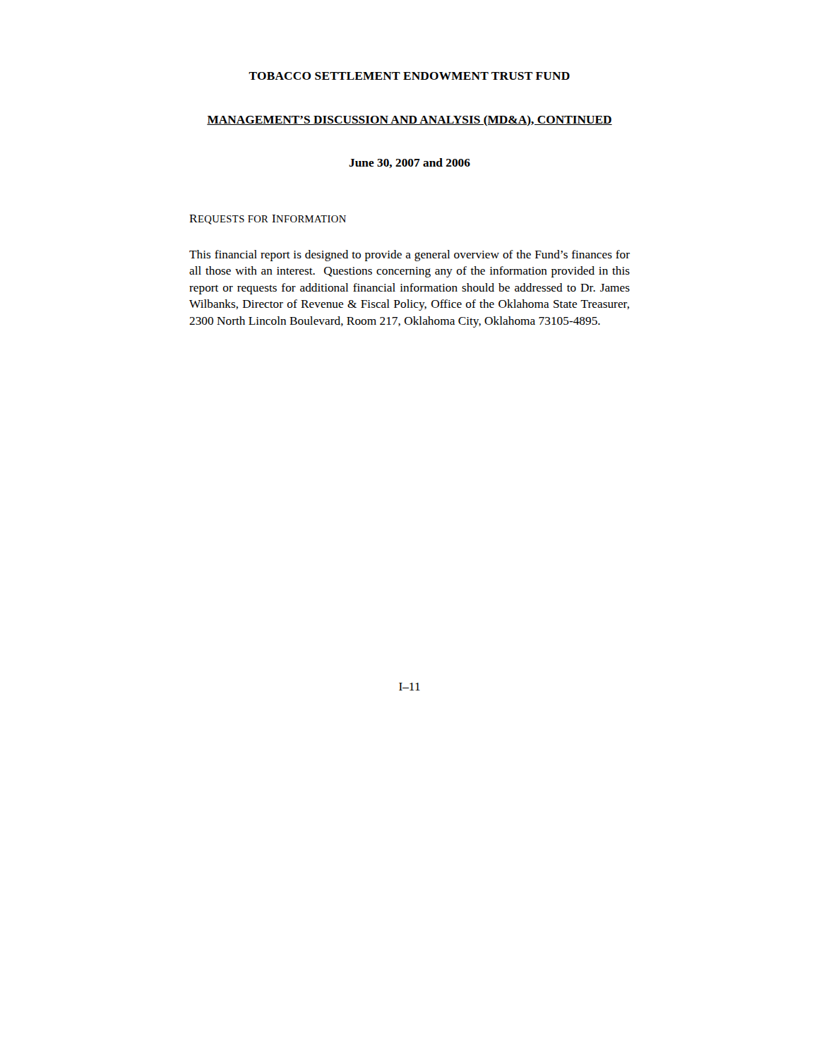TOBACCO SETTLEMENT ENDOWMENT TRUST FUND
MANAGEMENT’S DISCUSSION AND ANALYSIS (MD&A), CONTINUED
June 30, 2007 and 2006
REQUESTS FOR INFORMATION
This financial report is designed to provide a general overview of the Fund’s finances for all those with an interest. Questions concerning any of the information provided in this report or requests for additional financial information should be addressed to Dr. James Wilbanks, Director of Revenue & Fiscal Policy, Office of the Oklahoma State Treasurer, 2300 North Lincoln Boulevard, Room 217, Oklahoma City, Oklahoma 73105-4895.
I–11